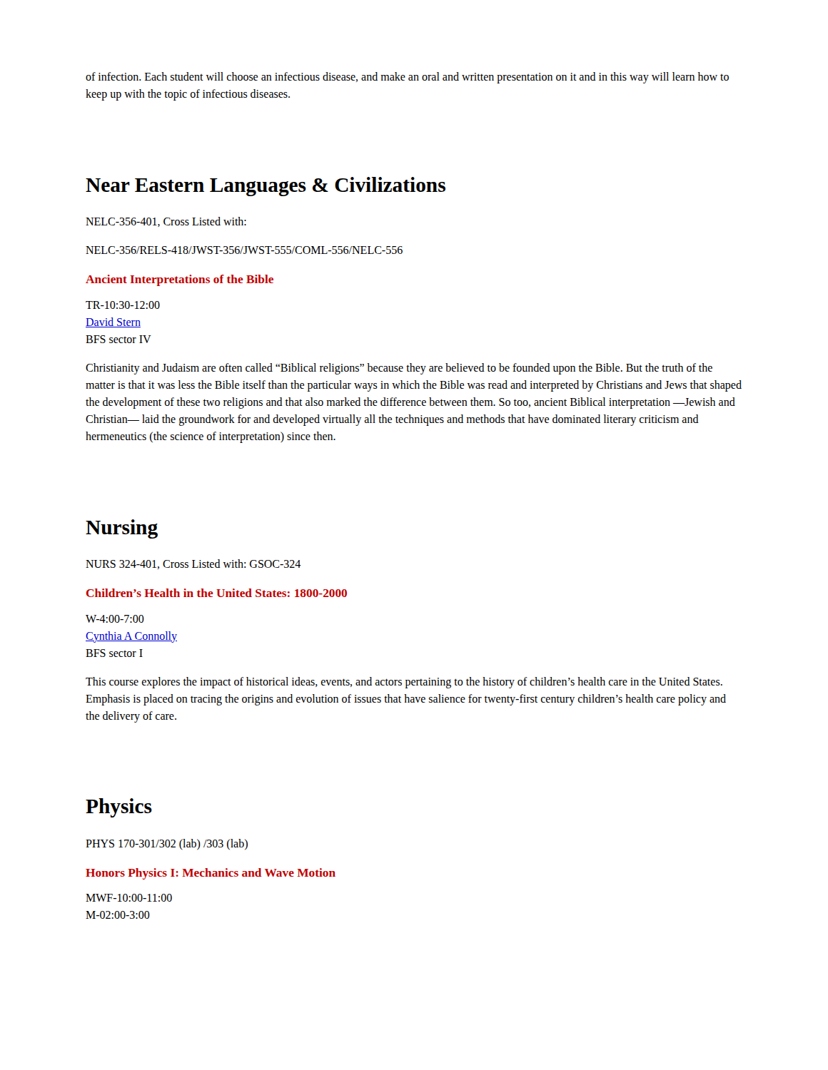of infection. Each student will choose an infectious disease, and make an oral and written presentation on it and in this way will learn how to keep up with the topic of infectious diseases.
Near Eastern Languages & Civilizations
NELC-356-401, Cross Listed with:
NELC-356/RELS-418/JWST-356/JWST-555/COML-556/NELC-556
Ancient Interpretations of the Bible
TR-10:30-12:00
David Stern
BFS sector IV
Christianity and Judaism are often called “Biblical religions” because they are believed to be founded upon the Bible. But the truth of the matter is that it was less the Bible itself than the particular ways in which the Bible was read and interpreted by Christians and Jews that shaped the development of these two religions and that also marked the difference between them. So too, ancient Biblical interpretation —Jewish and Christian— laid the groundwork for and developed virtually all the techniques and methods that have dominated literary criticism and hermeneutics (the science of interpretation) since then.
Nursing
NURS 324-401, Cross Listed with: GSOC-324
Children’s Health in the United States: 1800-2000
W-4:00-7:00
Cynthia A Connolly
BFS sector I
This course explores the impact of historical ideas, events, and actors pertaining to the history of children’s health care in the United States. Emphasis is placed on tracing the origins and evolution of issues that have salience for twenty-first century children’s health care policy and the delivery of care.
Physics
PHYS 170-301/302 (lab) /303 (lab)
Honors Physics I: Mechanics and Wave Motion
MWF-10:00-11:00
M-02:00-3:00